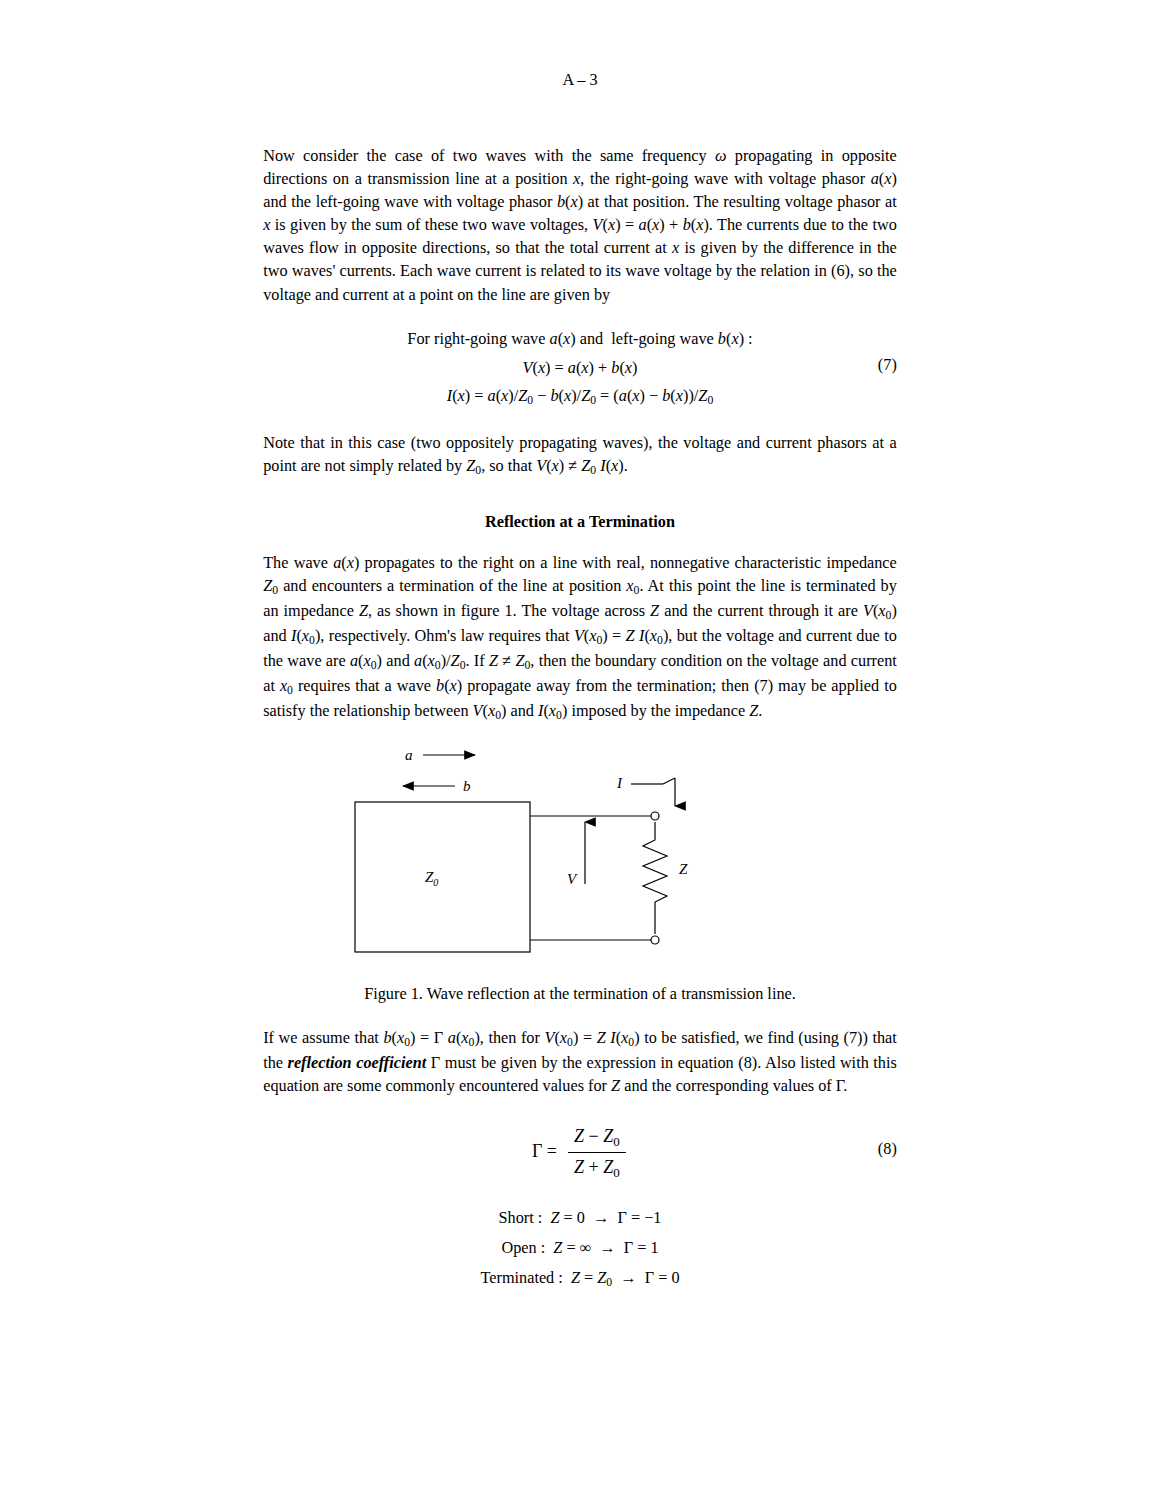A – 3
Now consider the case of two waves with the same frequency ω propagating in opposite directions on a transmission line at a position x, the right-going wave with voltage phasor a(x) and the left-going wave with voltage phasor b(x) at that position. The resulting voltage phasor at x is given by the sum of these two wave voltages, V(x) = a(x) + b(x). The currents due to the two waves flow in opposite directions, so that the total current at x is given by the difference in the two waves' currents. Each wave current is related to its wave voltage by the relation in (6), so the voltage and current at a point on the line are given by
For right-going wave a(x) and left-going wave b(x) :
V(x) = a(x) + b(x)
I(x) = a(x)/Z 0 − b(x)/Z 0 = (a(x) − b(x))/Z 0
(7)
Note that in this case (two oppositely propagating waves), the voltage and current phasors at a point are not simply related by Z 0, so that V(x) ≠ Z 0 I(x).
Reflection at a Termination
The wave a(x) propagates to the right on a line with real, nonnegative characteristic impedance Z 0 and encounters a termination of the line at position x 0. At this point the line is terminated by an impedance Z, as shown in figure 1. The voltage across Z and the current through it are V(x 0) and I(x 0), respectively. Ohm's law requires that V(x 0) = Z I(x 0), but the voltage and current due to the wave are a(x 0) and a(x 0)/Z 0. If Z ≠ Z 0, then the boundary condition on the voltage and current at x 0 requires that a wave b(x) propagate away from the termination; then (7) may be applied to satisfy the relationship between V(x 0) and I(x 0) imposed by the impedance Z.
a b Z0 V Z I
Figure 1. Wave reflection at the termination of a transmission line.
If we assume that b(x 0) = Γ a(x 0), then for V(x 0) = Z I(x 0) to be satisfied, we find (using (7)) that the reflection coefficient Γ must be given by the expression in equation (8). Also listed with this equation are some commonly encountered values for Z and the corresponding values of Γ.
Γ = Z − Z 0 Z + Z 0
(8)
Short : Z = 0 → Γ = −1
Open : Z = ∞ → Γ = 1
Terminated : Z = Z 0 → Γ = 0